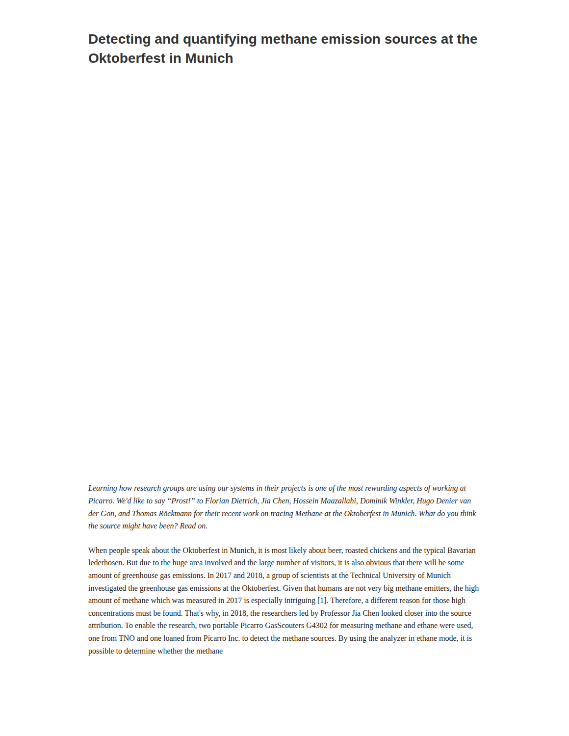Detecting and quantifying methane emission sources at the Oktoberfest in Munich
Learning how research groups are using our systems in their projects is one of the most rewarding aspects of working at Picarro. We'd like to say “Prost!” to Florian Dietrich, Jia Chen, Hossein Maazallahi, Dominik Winkler, Hugo Denier van der Gon, and Thomas Röckmann for their recent work on tracing Methane at the Oktoberfest in Munich. What do you think the source might have been? Read on.
When people speak about the Oktoberfest in Munich, it is most likely about beer, roasted chickens and the typical Bavarian lederhosen. But due to the huge area involved and the large number of visitors, it is also obvious that there will be some amount of greenhouse gas emissions. In 2017 and 2018, a group of scientists at the Technical University of Munich investigated the greenhouse gas emissions at the Oktoberfest. Given that humans are not very big methane emitters, the high amount of methane which was measured in 2017 is especially intriguing [1]. Therefore, a different reason for those high concentrations must be found. That's why, in 2018, the researchers led by Professor Jia Chen looked closer into the source attribution. To enable the research, two portable Picarro GasScouters G4302 for measuring methane and ethane were used, one from TNO and one loaned from Picarro Inc. to detect the methane sources. By using the analyzer in ethane mode, it is possible to determine whether the methane